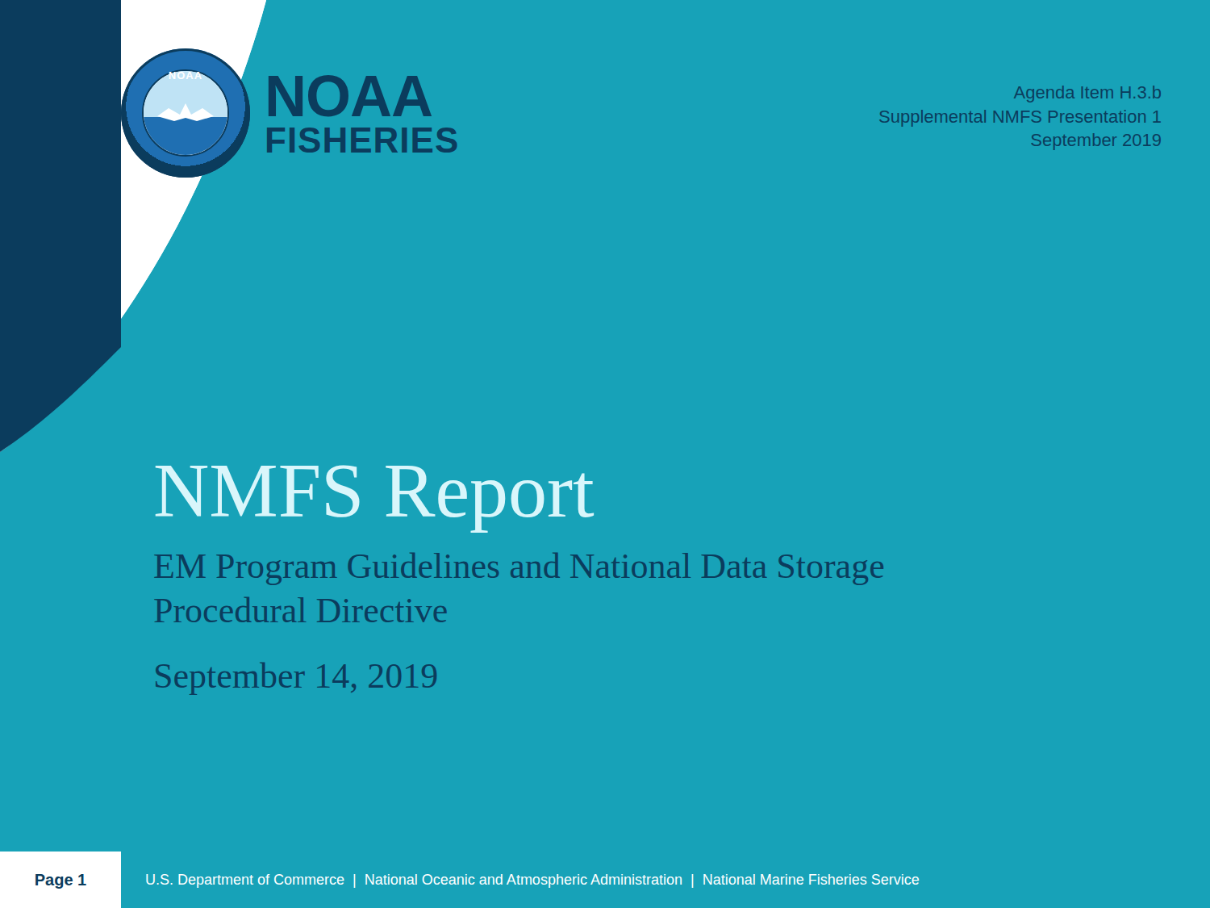NOAA
NOAA
FISHERIES
Agenda Item H.3.b
Supplemental NMFS Presentation 1
September 2019
NMFS Report
EM Program Guidelines and National Data Storage Procedural Directive
September 14, 2019
Page 1
U.S. Department of Commerce | National Oceanic and Atmospheric Administration | National Marine Fisheries Service